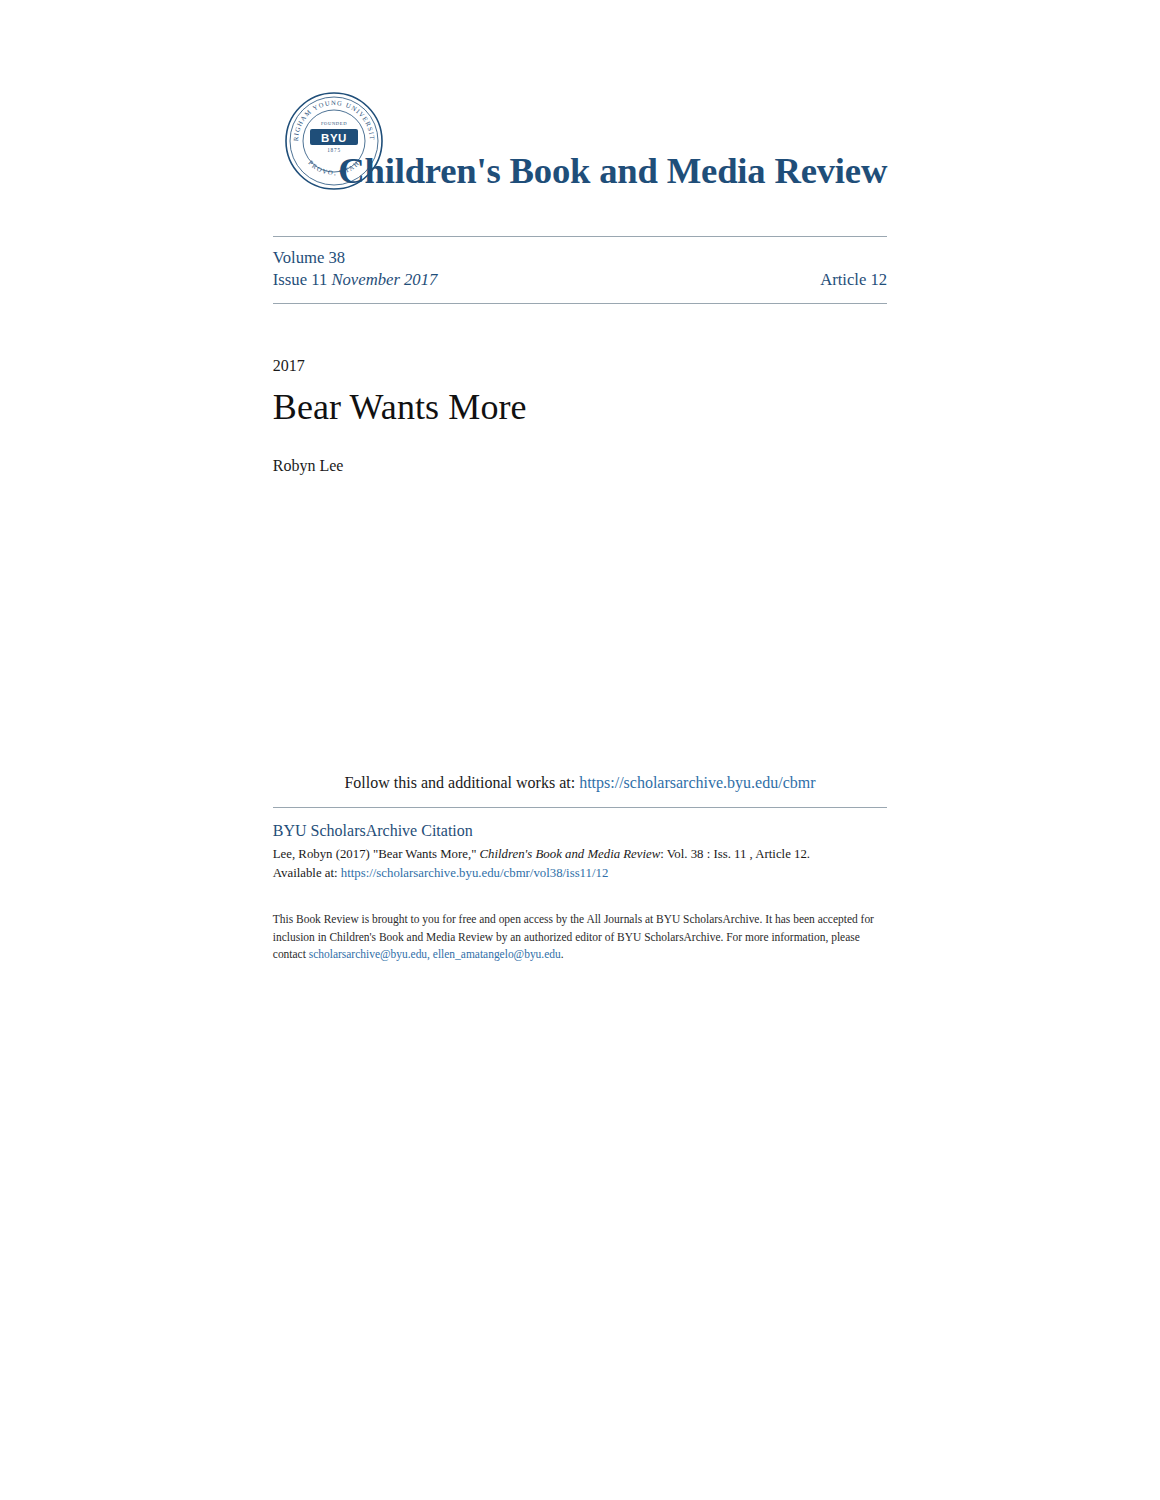BRIGHAM YOUNG UNIVERSITY PROVO, UTAH FOUNDED BYU 1875
Children's Book and Media Review
Volume 38 Issue 11 November 2017
Article 12
2017
Bear Wants More
Robyn Lee
Follow this and additional works at: https://scholarsarchive.byu.edu/cbmr
BYU ScholarsArchive Citation
Lee, Robyn (2017) "Bear Wants More," Children's Book and Media Review: Vol. 38 : Iss. 11 , Article 12.
Available at: https://scholarsarchive.byu.edu/cbmr/vol38/iss11/12
This Book Review is brought to you for free and open access by the All Journals at BYU ScholarsArchive. It has been accepted for inclusion in Children's Book and Media Review by an authorized editor of BYU ScholarsArchive. For more information, please contact scholarsarchive@byu.edu, ellen_amatangelo@byu.edu.